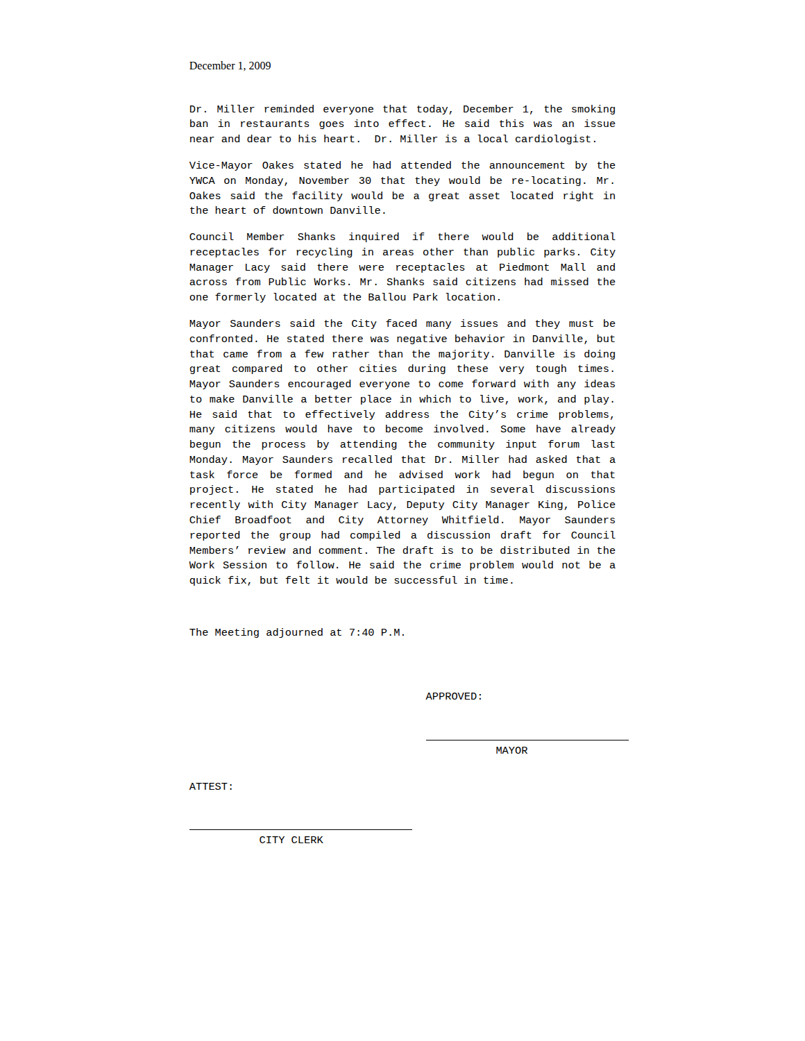December 1, 2009
Dr. Miller reminded everyone that today, December 1, the smoking ban in restaurants goes into effect. He said this was an issue near and dear to his heart. Dr. Miller is a local cardiologist.
Vice-Mayor Oakes stated he had attended the announcement by the YWCA on Monday, November 30 that they would be re-locating. Mr. Oakes said the facility would be a great asset located right in the heart of downtown Danville.
Council Member Shanks inquired if there would be additional receptacles for recycling in areas other than public parks. City Manager Lacy said there were receptacles at Piedmont Mall and across from Public Works. Mr. Shanks said citizens had missed the one formerly located at the Ballou Park location.
Mayor Saunders said the City faced many issues and they must be confronted. He stated there was negative behavior in Danville, but that came from a few rather than the majority. Danville is doing great compared to other cities during these very tough times. Mayor Saunders encouraged everyone to come forward with any ideas to make Danville a better place in which to live, work, and play. He said that to effectively address the City’s crime problems, many citizens would have to become involved. Some have already begun the process by attending the community input forum last Monday. Mayor Saunders recalled that Dr. Miller had asked that a task force be formed and he advised work had begun on that project. He stated he had participated in several discussions recently with City Manager Lacy, Deputy City Manager King, Police Chief Broadfoot and City Attorney Whitfield. Mayor Saunders reported the group had compiled a discussion draft for Council Members’ review and comment. The draft is to be distributed in the Work Session to follow. He said the crime problem would not be a quick fix, but felt it would be successful in time.
The Meeting adjourned at 7:40 P.M.
APPROVED:
MAYOR
ATTEST:
CITY CLERK